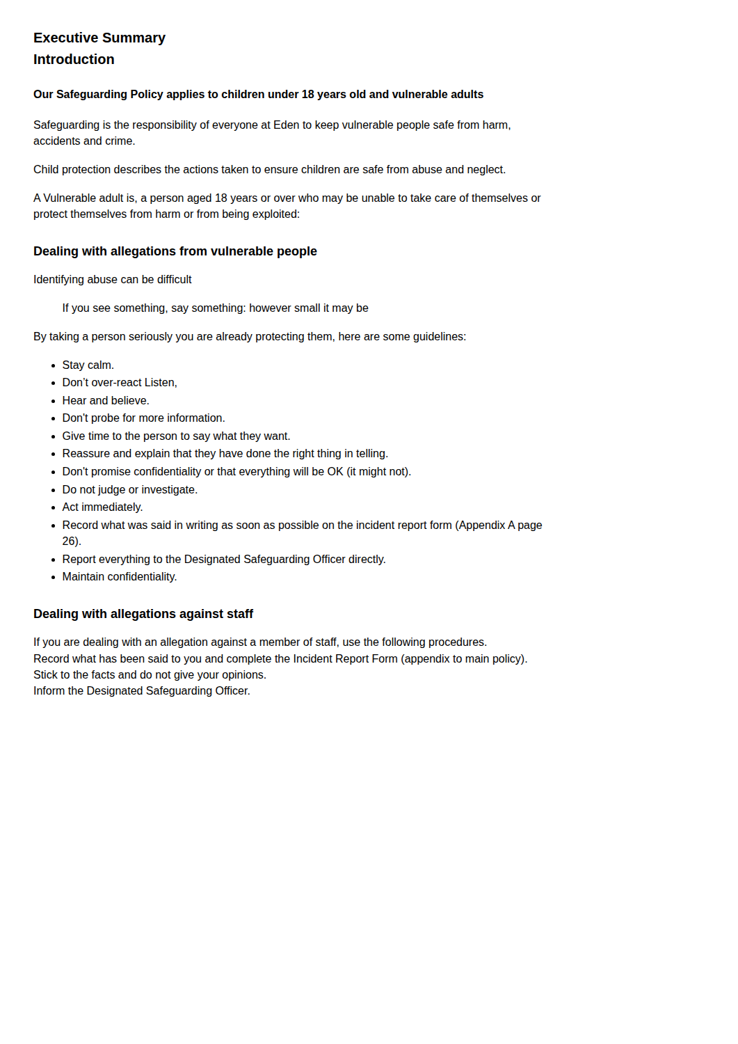Executive Summary
Introduction
Our Safeguarding Policy applies to children under 18 years old and vulnerable adults
Safeguarding is the responsibility of everyone at Eden to keep vulnerable people safe from harm, accidents and crime.
Child protection describes the actions taken to ensure children are safe from abuse and neglect.
A Vulnerable adult is, a person aged 18 years or over who may be unable to take care of themselves or protect themselves from harm or from being exploited:
Dealing with allegations from vulnerable people
Identifying abuse can be difficult
If you see something, say something: however small it may be
By taking a person seriously you are already protecting them, here are some guidelines:
Stay calm.
Don’t over-react Listen,
Hear and believe.
Don't probe for more information.
Give time to the person to say what they want.
Reassure and explain that they have done the right thing in telling.
Don't promise confidentiality or that everything will be OK (it might not).
Do not judge or investigate.
Act immediately.
Record what was said in writing as soon as possible on the incident report form (Appendix A page 26).
Report everything to the Designated Safeguarding Officer directly.
Maintain confidentiality.
Dealing with allegations against staff
If you are dealing with an allegation against a member of staff, use the following procedures.
Record what has been said to you and complete the Incident Report Form (appendix to main policy). Stick to the facts and do not give your opinions.
Inform the Designated Safeguarding Officer.